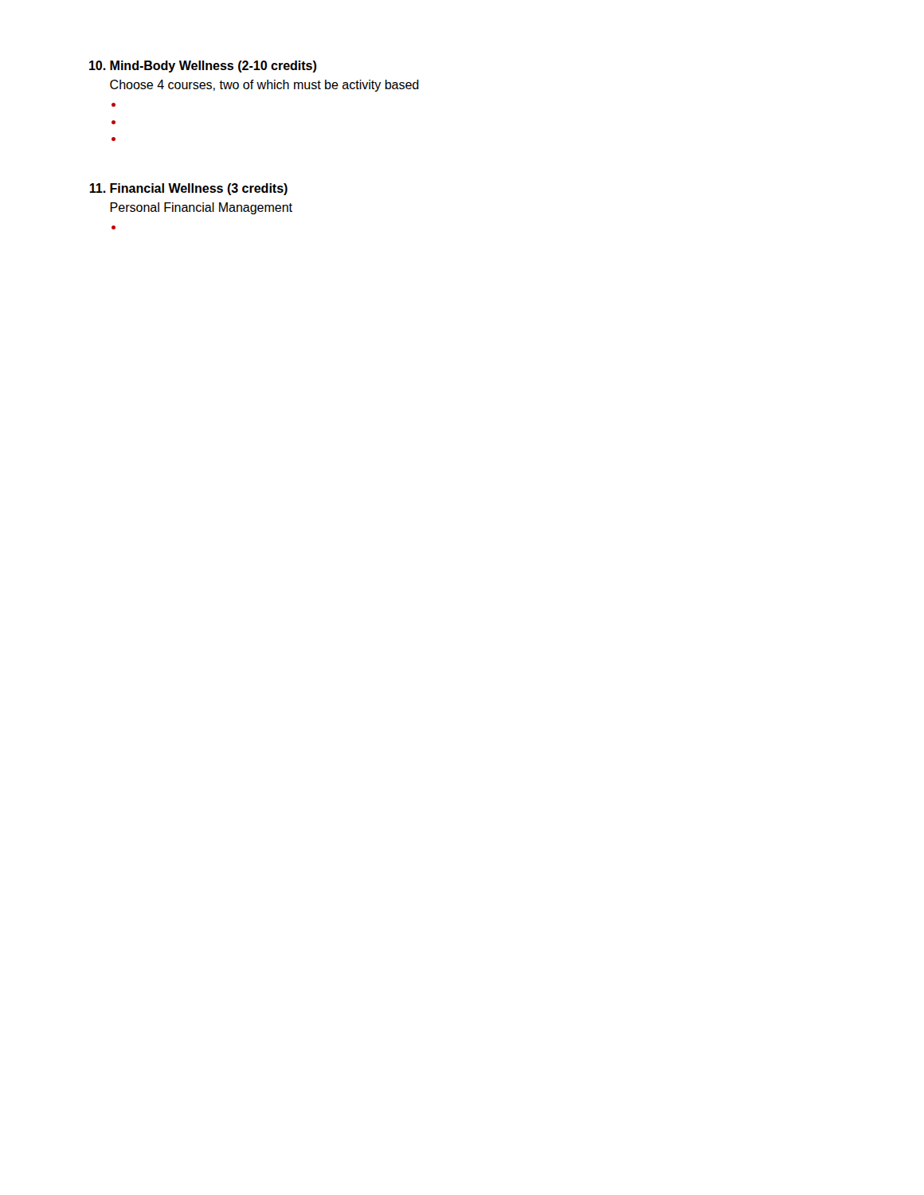Mind-Body Wellness (2-10 credits)
Choose 4 courses, two of which must be activity based
Financial Wellness (3 credits)
Personal Financial Management